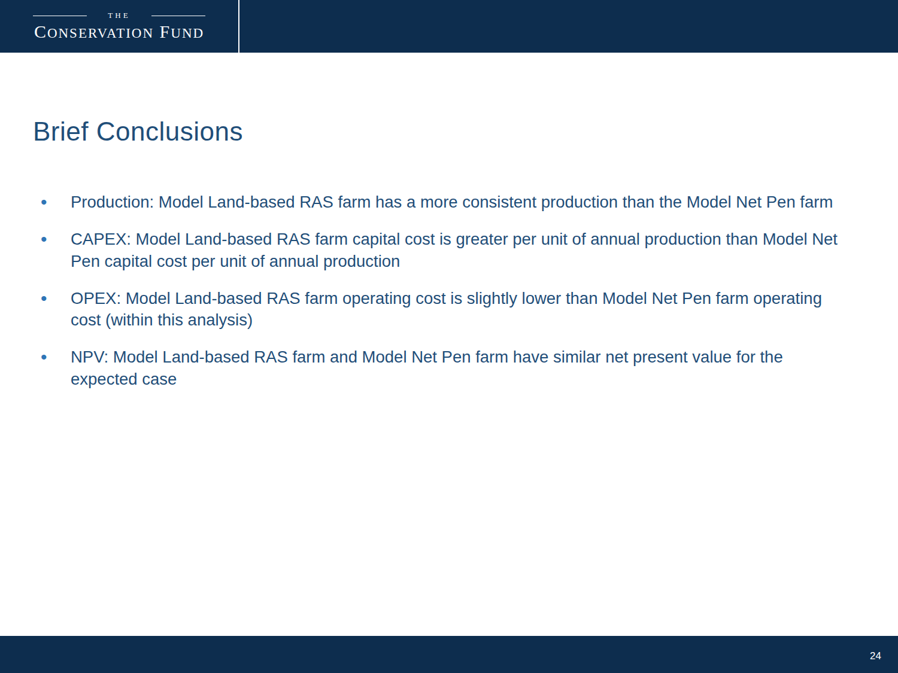THE
CONSERVATION FUND
Brief Conclusions
Production: Model Land-based RAS farm has a more consistent production than the Model Net Pen farm
CAPEX: Model Land-based RAS farm capital cost is greater per unit of annual production than Model Net Pen capital cost per unit of annual production
OPEX: Model Land-based RAS farm operating cost is slightly lower than Model Net Pen farm operating cost (within this analysis)
NPV: Model Land-based RAS farm and Model Net Pen farm have similar net present value for the expected case
24